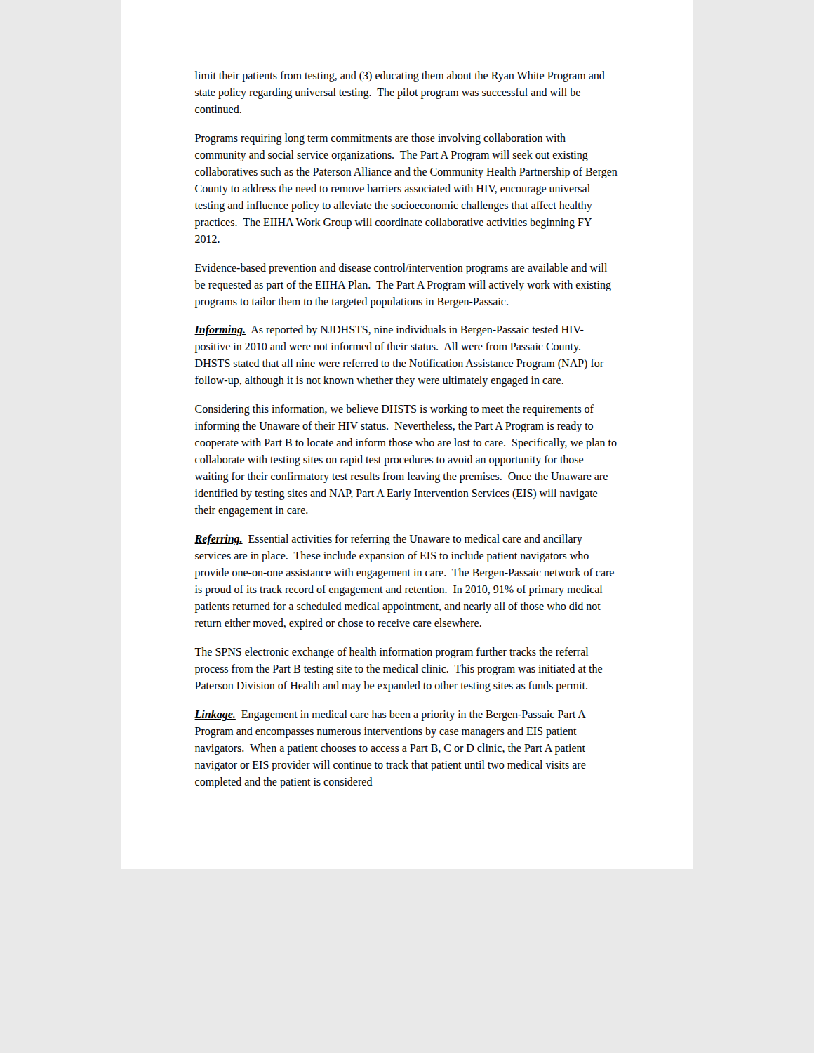limit their patients from testing, and (3) educating them about the Ryan White Program and state policy regarding universal testing. The pilot program was successful and will be continued.
Programs requiring long term commitments are those involving collaboration with community and social service organizations. The Part A Program will seek out existing collaboratives such as the Paterson Alliance and the Community Health Partnership of Bergen County to address the need to remove barriers associated with HIV, encourage universal testing and influence policy to alleviate the socioeconomic challenges that affect healthy practices. The EIIHA Work Group will coordinate collaborative activities beginning FY 2012.
Evidence-based prevention and disease control/intervention programs are available and will be requested as part of the EIIHA Plan. The Part A Program will actively work with existing programs to tailor them to the targeted populations in Bergen-Passaic.
Informing. As reported by NJDHSTS, nine individuals in Bergen-Passaic tested HIV-positive in 2010 and were not informed of their status. All were from Passaic County. DHSTS stated that all nine were referred to the Notification Assistance Program (NAP) for follow-up, although it is not known whether they were ultimately engaged in care.
Considering this information, we believe DHSTS is working to meet the requirements of informing the Unaware of their HIV status. Nevertheless, the Part A Program is ready to cooperate with Part B to locate and inform those who are lost to care. Specifically, we plan to collaborate with testing sites on rapid test procedures to avoid an opportunity for those waiting for their confirmatory test results from leaving the premises. Once the Unaware are identified by testing sites and NAP, Part A Early Intervention Services (EIS) will navigate their engagement in care.
Referring. Essential activities for referring the Unaware to medical care and ancillary services are in place. These include expansion of EIS to include patient navigators who provide one-on-one assistance with engagement in care. The Bergen-Passaic network of care is proud of its track record of engagement and retention. In 2010, 91% of primary medical patients returned for a scheduled medical appointment, and nearly all of those who did not return either moved, expired or chose to receive care elsewhere.
The SPNS electronic exchange of health information program further tracks the referral process from the Part B testing site to the medical clinic. This program was initiated at the Paterson Division of Health and may be expanded to other testing sites as funds permit.
Linkage. Engagement in medical care has been a priority in the Bergen-Passaic Part A Program and encompasses numerous interventions by case managers and EIS patient navigators. When a patient chooses to access a Part B, C or D clinic, the Part A patient navigator or EIS provider will continue to track that patient until two medical visits are completed and the patient is considered